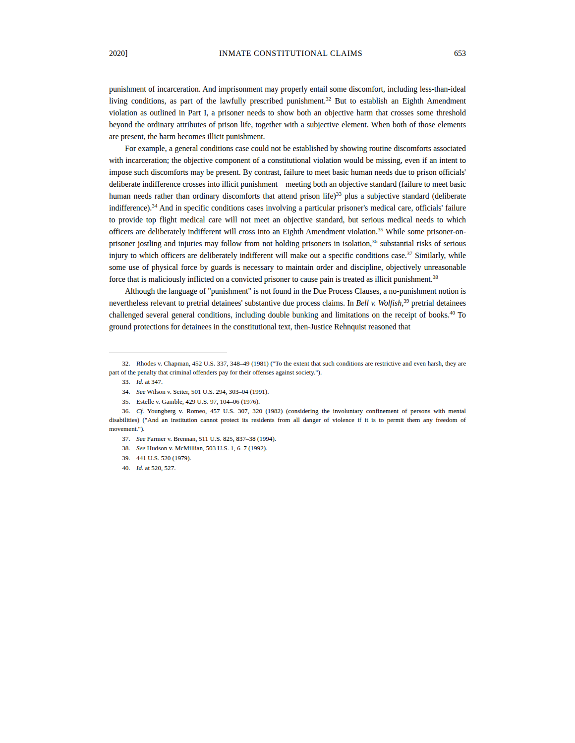2020] INMATE CONSTITUTIONAL CLAIMS 653
punishment of incarceration. And imprisonment may properly entail some discomfort, including less-than-ideal living conditions, as part of the lawfully prescribed punishment.32 But to establish an Eighth Amendment violation as outlined in Part I, a prisoner needs to show both an objective harm that crosses some threshold beyond the ordinary attributes of prison life, together with a subjective element. When both of those elements are present, the harm becomes illicit punishment.
For example, a general conditions case could not be established by showing routine discomforts associated with incarceration; the objective component of a constitutional violation would be missing, even if an intent to impose such discomforts may be present. By contrast, failure to meet basic human needs due to prison officials' deliberate indifference crosses into illicit punishment—meeting both an objective standard (failure to meet basic human needs rather than ordinary discomforts that attend prison life)33 plus a subjective standard (deliberate indifference).34 And in specific conditions cases involving a particular prisoner's medical care, officials' failure to provide top flight medical care will not meet an objective standard, but serious medical needs to which officers are deliberately indifferent will cross into an Eighth Amendment violation.35 While some prisoner-on-prisoner jostling and injuries may follow from not holding prisoners in isolation,36 substantial risks of serious injury to which officers are deliberately indifferent will make out a specific conditions case.37 Similarly, while some use of physical force by guards is necessary to maintain order and discipline, objectively unreasonable force that is maliciously inflicted on a convicted prisoner to cause pain is treated as illicit punishment.38
Although the language of "punishment" is not found in the Due Process Clauses, a no-punishment notion is nevertheless relevant to pretrial detainees' substantive due process claims. In Bell v. Wolfish,39 pretrial detainees challenged several general conditions, including double bunking and limitations on the receipt of books.40 To ground protections for detainees in the constitutional text, then-Justice Rehnquist reasoned that
32. Rhodes v. Chapman, 452 U.S. 337, 348–49 (1981) ("To the extent that such conditions are restrictive and even harsh, they are part of the penalty that criminal offenders pay for their offenses against society.").
33. Id. at 347.
34. See Wilson v. Seiter, 501 U.S. 294, 303–04 (1991).
35. Estelle v. Gamble, 429 U.S. 97, 104–06 (1976).
36. Cf. Youngberg v. Romeo, 457 U.S. 307, 320 (1982) (considering the involuntary confinement of persons with mental disabilities) ("And an institution cannot protect its residents from all danger of violence if it is to permit them any freedom of movement.").
37. See Farmer v. Brennan, 511 U.S. 825, 837–38 (1994).
38. See Hudson v. McMillian, 503 U.S. 1, 6–7 (1992).
39. 441 U.S. 520 (1979).
40. Id. at 520, 527.